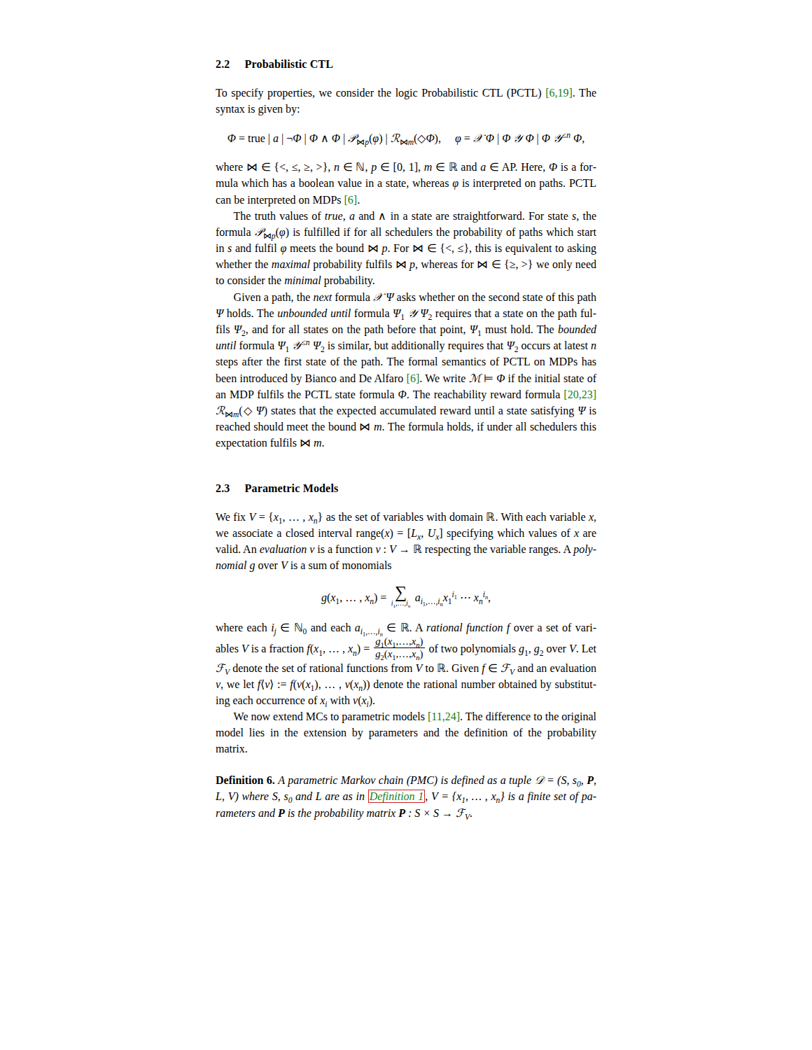2.2 Probabilistic CTL
To specify properties, we consider the logic Probabilistic CTL (PCTL) [6,19]. The syntax is given by:
Φ = true | a | ¬Φ | Φ ∧ Φ | 𝒫⋈p(φ) | ℛ⋈m(◇Φ), φ = 𝒳 Φ | Φ 𝒴 Φ | Φ 𝒴≤n Φ,
where ⋈ ∈ {<, ≤, ≥, >}, n ∈ ℕ, p ∈ [0, 1], m ∈ ℝ and a ∈ AP. Here, Φ is a formula which has a boolean value in a state, whereas φ is interpreted on paths. PCTL can be interpreted on MDPs [6].
The truth values of true, a and ∧ in a state are straightforward. For state s, the formula 𝒫⋈p(φ) is fulfilled if for all schedulers the probability of paths which start in s and fulfil φ meets the bound ⋈ p. For ⋈ ∈ {<, ≤}, this is equivalent to asking whether the maximal probability fulfils ⋈ p, whereas for ⋈ ∈ {≥, >} we only need to consider the minimal probability.
Given a path, the next formula 𝒳 Ψ asks whether on the second state of this path Ψ holds. The unbounded until formula Ψ1 𝒴 Ψ2 requires that a state on the path fulfils Ψ2, and for all states on the path before that point, Ψ1 must hold. The bounded until formula Ψ1 𝒴≤n Ψ2 is similar, but additionally requires that Ψ2 occurs at latest n steps after the first state of the path. The formal semantics of PCTL on MDPs has been introduced by Bianco and De Alfaro [6]. We write ℳ ⊨ Φ if the initial state of an MDP fulfils the PCTL state formula Φ. The reachability reward formula [20,23] ℛ⋈m(◇ Ψ) states that the expected accumulated reward until a state satisfying Ψ is reached should meet the bound ⋈ m. The formula holds, if under all schedulers this expectation fulfils ⋈ m.
2.3 Parametric Models
We fix V = {x1, … , xn} as the set of variables with domain ℝ. With each variable x, we associate a closed interval range(x) = [Lx, Ux] specifying which values of x are valid. An evaluation v is a function v : V → ℝ respecting the variable ranges. A polynomial g over V is a sum of monomials
g(x1, … , xn) = ∑i1,…,in ai1,…,inx1i1 ⋯ xnin,
where each ij ∈ ℕ0 and each ai1,…,in ∈ ℝ. A rational function f over a set of variables V is a fraction f(x1, … , xn) = g1(x1,…,xn) g2(x1,…,xn) of two polynomials g1, g2 over V. Let ℱV denote the set of rational functions from V to ℝ. Given f ∈ ℱV and an evaluation v, we let f⟨v⟩ := f(v(x1), … , v(xn)) denote the rational number obtained by substituting each occurrence of xi with v(xi).
We now extend MCs to parametric models [11,24]. The difference to the original model lies in the extension by parameters and the definition of the probability matrix.
Definition 6. A parametric Markov chain (PMC) is defined as a tuple 𝒟 = (S, s0, P, L, V) where S, s0 and L are as in Definition 1, V = {x1, … , xn} is a finite set of parameters and P is the probability matrix P : S × S → ℱV.